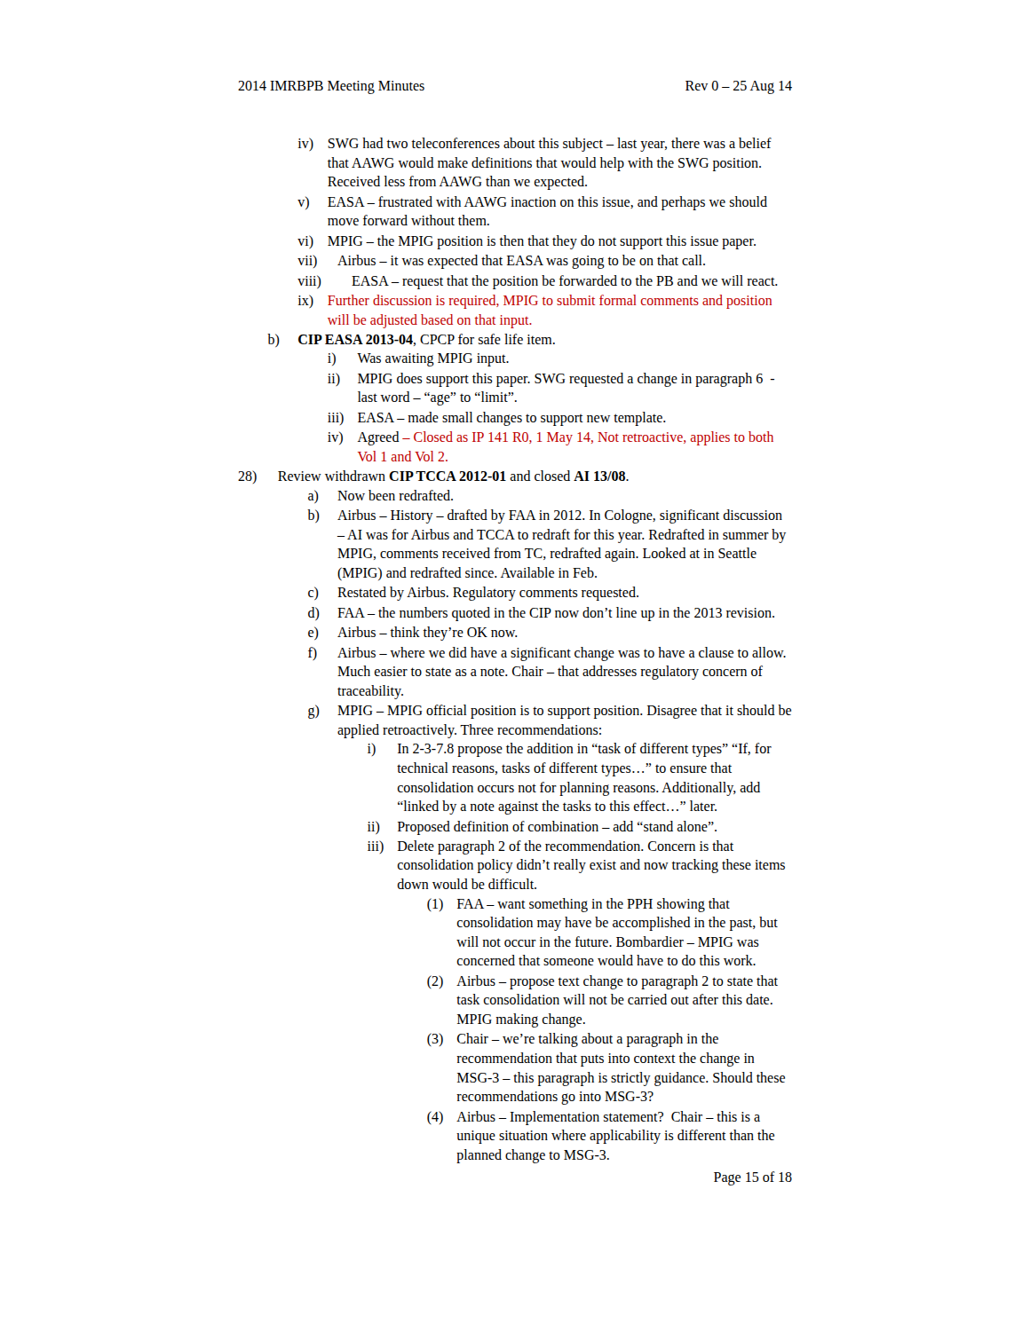2014 IMRBPB Meeting Minutes
Rev 0 – 25 Aug 14
iv) SWG had two teleconferences about this subject – last year, there was a belief that AAWG would make definitions that would help with the SWG position. Received less from AAWG than we expected.
v) EASA – frustrated with AAWG inaction on this issue, and perhaps we should move forward without them.
vi) MPIG – the MPIG position is then that they do not support this issue paper.
vii) Airbus – it was expected that EASA was going to be on that call.
viii) EASA – request that the position be forwarded to the PB and we will react.
ix) Further discussion is required, MPIG to submit formal comments and position will be adjusted based on that input.
b) CIP EASA 2013-04, CPCP for safe life item.
i) Was awaiting MPIG input.
ii) MPIG does support this paper. SWG requested a change in paragraph 6 - last word – “age” to “limit”.
iii) EASA – made small changes to support new template.
iv) Agreed – Closed as IP 141 R0, 1 May 14, Not retroactive, applies to both Vol 1 and Vol 2.
28) Review withdrawn CIP TCCA 2012-01 and closed AI 13/08.
a) Now been redrafted.
b) Airbus – History – drafted by FAA in 2012. In Cologne, significant discussion – AI was for Airbus and TCCA to redraft for this year. Redrafted in summer by MPIG, comments received from TC, redrafted again. Looked at in Seattle (MPIG) and redrafted since. Available in Feb.
c) Restated by Airbus. Regulatory comments requested.
d) FAA – the numbers quoted in the CIP now don’t line up in the 2013 revision.
e) Airbus – think they’re OK now.
f) Airbus – where we did have a significant change was to have a clause to allow. Much easier to state as a note. Chair – that addresses regulatory concern of traceability.
g) MPIG – MPIG official position is to support position. Disagree that it should be applied retroactively. Three recommendations:
i) In 2-3-7.8 propose the addition in “task of different types” “If, for technical reasons, tasks of different types…” to ensure that consolidation occurs not for planning reasons. Additionally, add “linked by a note against the tasks to this effect…” later.
ii) Proposed definition of combination – add “stand alone”.
iii) Delete paragraph 2 of the recommendation. Concern is that consolidation policy didn’t really exist and now tracking these items down would be difficult.
(1) FAA – want something in the PPH showing that consolidation may have be accomplished in the past, but will not occur in the future. Bombardier – MPIG was concerned that someone would have to do this work.
(2) Airbus – propose text change to paragraph 2 to state that task consolidation will not be carried out after this date. MPIG making change.
(3) Chair – we’re talking about a paragraph in the recommendation that puts into context the change in MSG-3 – this paragraph is strictly guidance. Should these recommendations go into MSG-3?
(4) Airbus – Implementation statement? Chair – this is a unique situation where applicability is different than the planned change to MSG-3.
Page 15 of 18